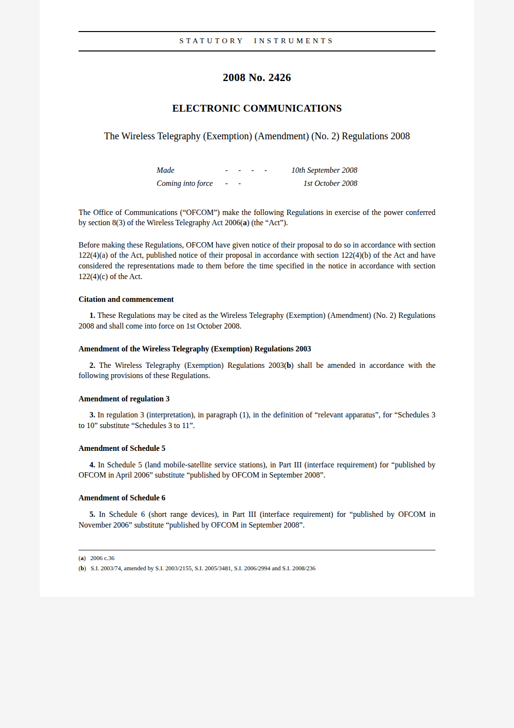STATUTORY INSTRUMENTS
2008 No. 2426
Electronic Communications
The Wireless Telegraphy (Exemption) (Amendment) (No. 2) Regulations 2008
| Made | - - - - | 10th September 2008 |
| Coming into force | - - | 1st October 2008 |
The Office of Communications (“OFCOM”) make the following Regulations in exercise of the power conferred by section 8(3) of the Wireless Telegraphy Act 2006(a) (the “Act”).
Before making these Regulations, OFCOM have given notice of their proposal to do so in accordance with section 122(4)(a) of the Act, published notice of their proposal in accordance with section 122(4)(b) of the Act and have considered the representations made to them before the time specified in the notice in accordance with section 122(4)(c) of the Act.
Citation and commencement
1. These Regulations may be cited as the Wireless Telegraphy (Exemption) (Amendment) (No. 2) Regulations 2008 and shall come into force on 1st October 2008.
Amendment of the Wireless Telegraphy (Exemption) Regulations 2003
2. The Wireless Telegraphy (Exemption) Regulations 2003(b) shall be amended in accordance with the following provisions of these Regulations.
Amendment of regulation 3
3. In regulation 3 (interpretation), in paragraph (1), in the definition of “relevant apparatus”, for “Schedules 3 to 10” substitute “Schedules 3 to 11”.
Amendment of Schedule 5
4. In Schedule 5 (land mobile-satellite service stations), in Part III (interface requirement) for “published by OFCOM in April 2006” substitute “published by OFCOM in September 2008”.
Amendment of Schedule 6
5. In Schedule 6 (short range devices), in Part III (interface requirement) for “published by OFCOM in November 2006” substitute “published by OFCOM in September 2008”.
(a) 2006 c.36
(b) S.I. 2003/74, amended by S.I. 2003/2155, S.I. 2005/3481, S.I. 2006/2994 and S.I. 2008/236